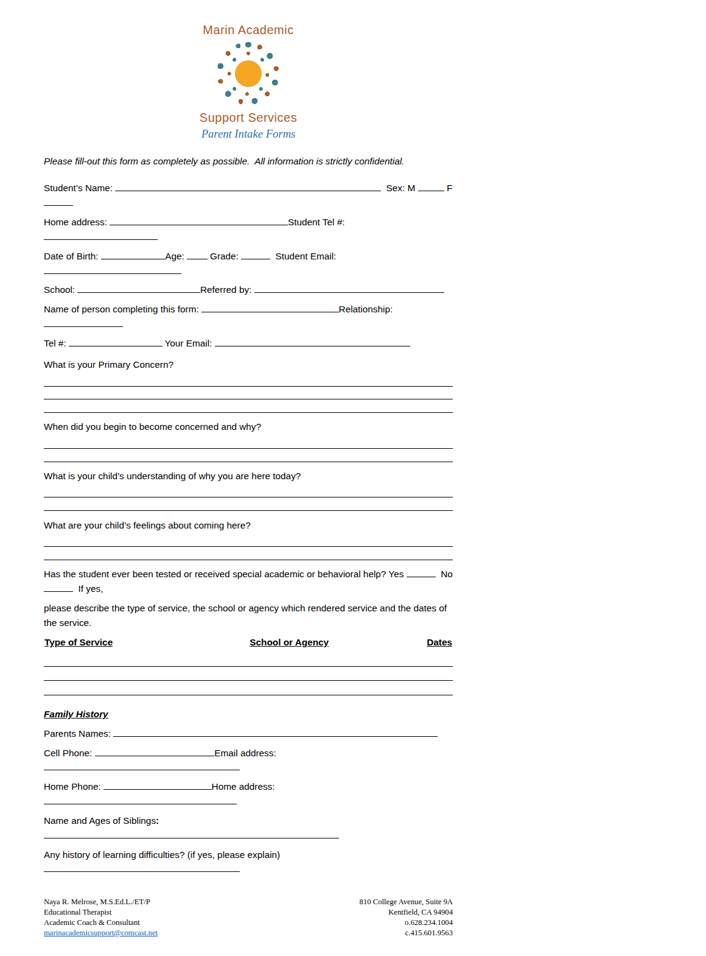Marin Academic
Support Services
Parent Intake Forms
Please fill-out this form as completely as possible. All information is strictly confidential.
Student’s Name: Sex: M F
Home address: Student Tel #:
Date of Birth: Age: Grade: Student Email:
School: Referred by:
Name of person completing this form: Relationship:
Tel #: Your Email:
What is your Primary Concern?
When did you begin to become concerned and why?
What is your child’s understanding of why you are here today?
What are your child’s feelings about coming here?
Has the student ever been tested or received special academic or behavioral help? Yes No If yes,
please describe the type of service, the school or agency which rendered service and the dates of the service.
| Type of Service | School or Agency | Dates |
| --- | --- | --- |
Family History
Parents Names:
Cell Phone: Email address:
Home Phone: Home address:
Name and Ages of Siblings:
Any history of learning difficulties? (if yes, please explain)
Naya R. Melrose, M.S.Ed.L./ET/P
Educational Therapist
Academic Coach & Consultant
marinacademicsupport@comcast.net
810 College Avenue, Suite 9A
Kentfield, CA 94904
o.628.234.1004
c.415.601.9563